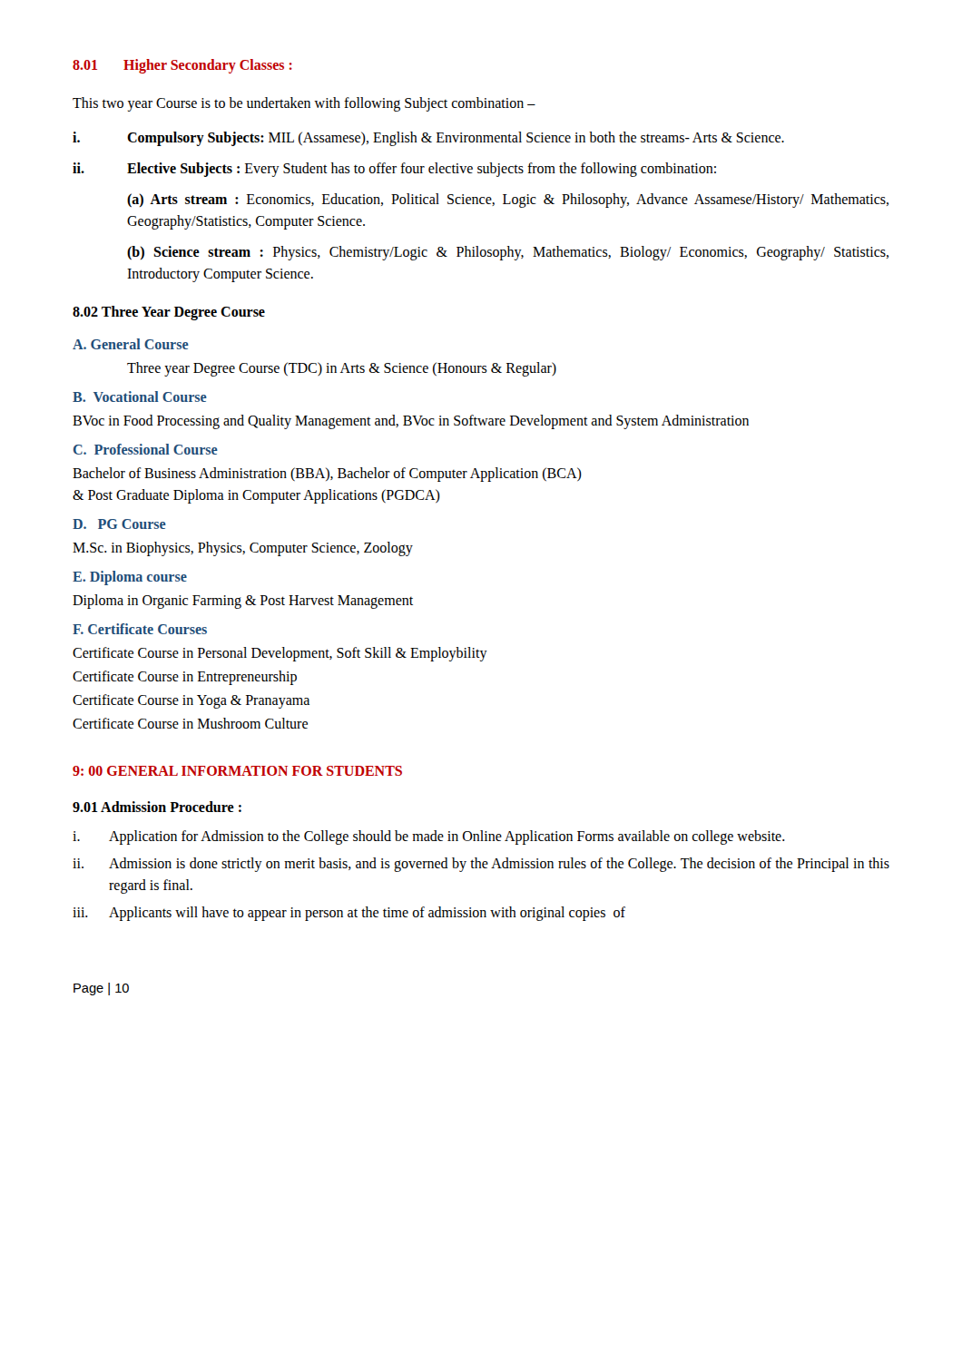8.01 Higher Secondary Classes :
This two year Course is to be undertaken with following Subject combination –
i.
Compulsory Subjects: MIL (Assamese), English & Environmental Science in both the streams- Arts & Science.
ii.
Elective Subjects : Every Student has to offer four elective subjects from the following combination:
(a) Arts stream : Economics, Education, Political Science, Logic & Philosophy, Advance Assamese/History/ Mathematics, Geography/Statistics, Computer Science.
(b) Science stream : Physics, Chemistry/Logic & Philosophy, Mathematics, Biology/ Economics, Geography/ Statistics, Introductory Computer Science.
8.02 Three Year Degree Course
A. General Course
Three year Degree Course (TDC) in Arts & Science (Honours & Regular)
B. Vocational Course
BVoc in Food Processing and Quality Management and, BVoc in Software Development and System Administration
C. Professional Course
Bachelor of Business Administration (BBA), Bachelor of Computer Application (BCA)
& Post Graduate Diploma in Computer Applications (PGDCA)
D. PG Course
M.Sc. in Biophysics, Physics, Computer Science, Zoology
E. Diploma course
Diploma in Organic Farming & Post Harvest Management
F. Certificate Courses
Certificate Course in Personal Development, Soft Skill & Employbility
Certificate Course in Entrepreneurship
Certificate Course in Yoga & Pranayama
Certificate Course in Mushroom Culture
9: 00 GENERAL INFORMATION FOR STUDENTS
9.01 Admission Procedure :
i.
Application for Admission to the College should be made in Online Application Forms available on college website.
ii.
Admission is done strictly on merit basis, and is governed by the Admission rules of the College. The decision of the Principal in this regard is final.
iii.
Applicants will have to appear in person at the time of admission with original copies of
Page | 10